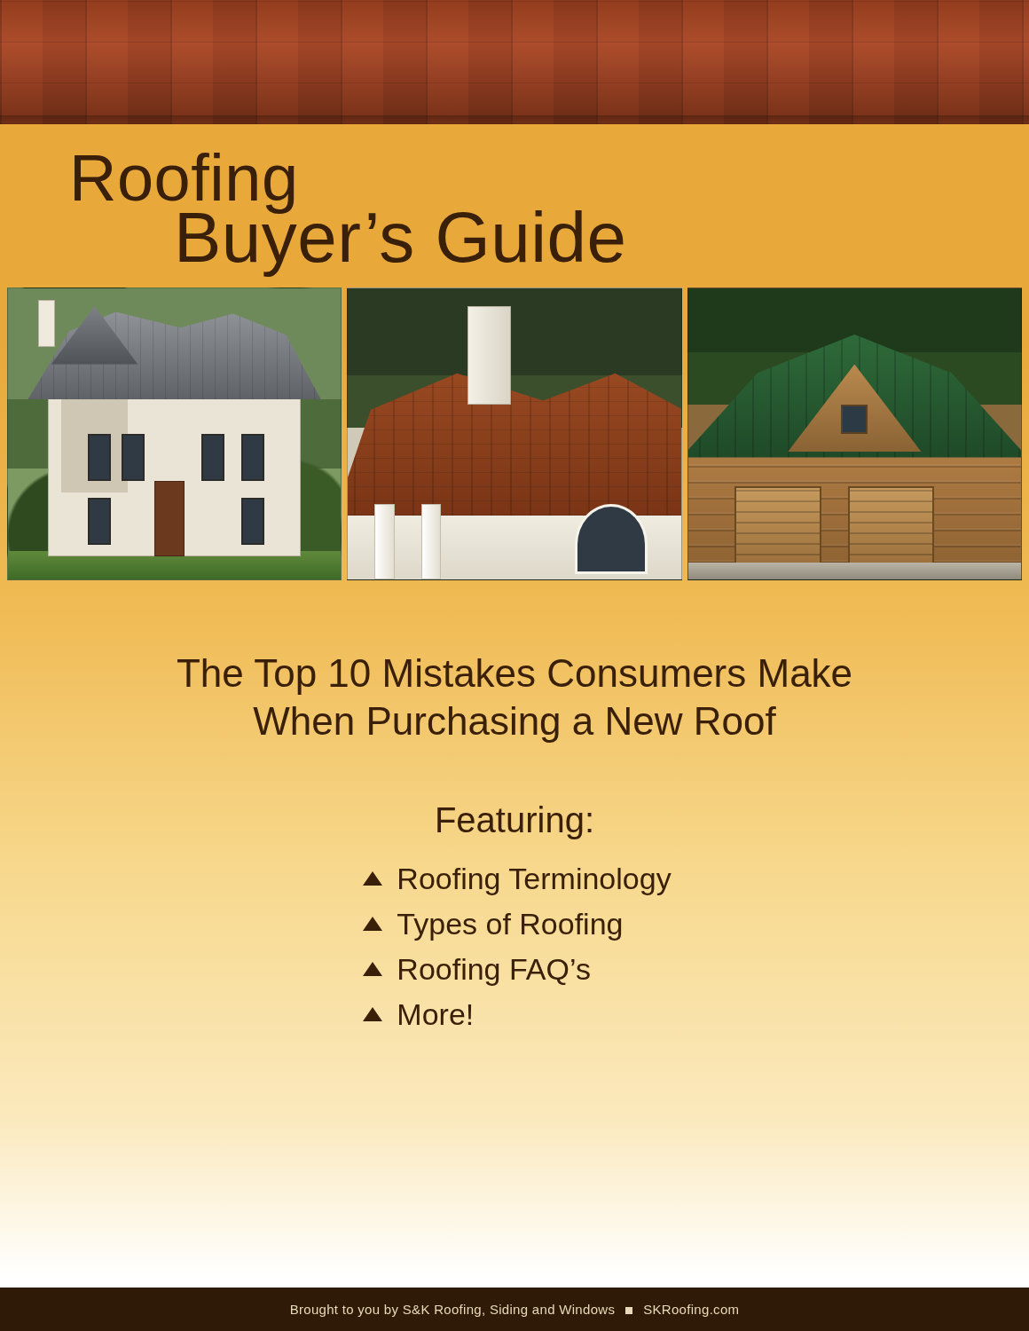Roofing Buyer’s Guide
The Top 10 Mistakes Consumers Make
When Purchasing a New Roof
Featuring:
Roofing Terminology
Types of Roofing
Roofing FAQ’s
More!
Brought to you by S&K Roofing, Siding and Windows SKRoofing.com